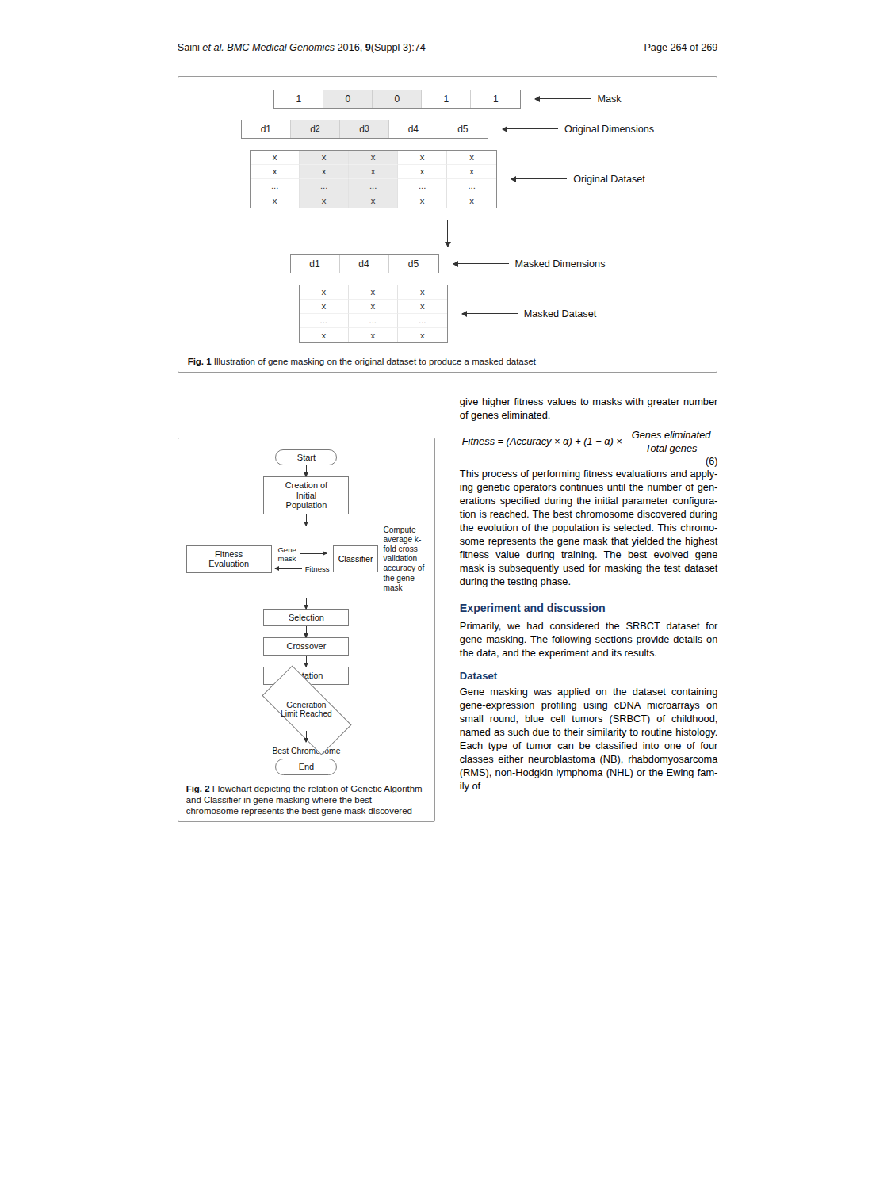Saini et al. BMC Medical Genomics 2016, 9(Suppl 3):74
Page 264 of 269
1
0
0
1
1
Mask
d1
d2
d3
d4
d5
Original Dimensions
x
x
x
x
x
x
x
x
x
x
...
...
...
...
...
x
x
x
x
x
Original Dataset
d1
d4
d5
Masked Dimensions
x
x
x
x
x
x
...
...
...
x
x
x
Masked Dataset
Fig. 1 Illustration of gene masking on the original dataset to produce a masked dataset
Start
Creation of
Initial
Population
Fitness
Evaluation
Gene
mask
Fitness
Classifier
Compute average k-fold cross validation accuracy of the gene mask
Selection
Crossover
Mutation
Generation
Limit Reached
Best Chromosome
End
Fig. 2 Flowchart depicting the relation of Genetic Algorithm and Classifier in gene masking where the best chromosome represents the best gene mask discovered
give higher fitness values to masks with greater number of genes eliminated.
Fitness = (Accuracy × α) + (1 − α) × Genes eliminated Total genes
(6)
This process of performing fitness evaluations and applying genetic operators continues until the number of generations specified during the initial parameter configuration is reached. The best chromosome discovered during the evolution of the population is selected. This chromosome represents the gene mask that yielded the highest fitness value during training. The best evolved gene mask is subsequently used for masking the test dataset during the testing phase.
Experiment and discussion
Primarily, we had considered the SRBCT dataset for gene masking. The following sections provide details on the data, and the experiment and its results.
Dataset
Gene masking was applied on the dataset containing gene-expression profiling using cDNA microarrays on small round, blue cell tumors (SRBCT) of childhood, named as such due to their similarity to routine histology. Each type of tumor can be classified into one of four classes either neuroblastoma (NB), rhabdomyosarcoma (RMS), non-Hodgkin lymphoma (NHL) or the Ewing family of